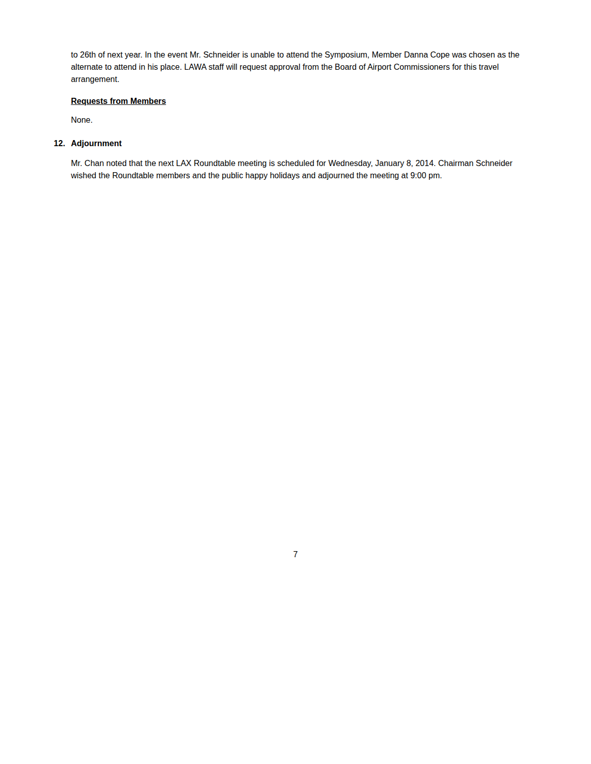to 26th of next year. In the event Mr. Schneider is unable to attend the Symposium, Member Danna Cope was chosen as the alternate to attend in his place. LAWA staff will request approval from the Board of Airport Commissioners for this travel arrangement.
Requests from Members
None.
12. Adjournment
Mr. Chan noted that the next LAX Roundtable meeting is scheduled for Wednesday, January 8, 2014. Chairman Schneider wished the Roundtable members and the public happy holidays and adjourned the meeting at 9:00 pm.
7